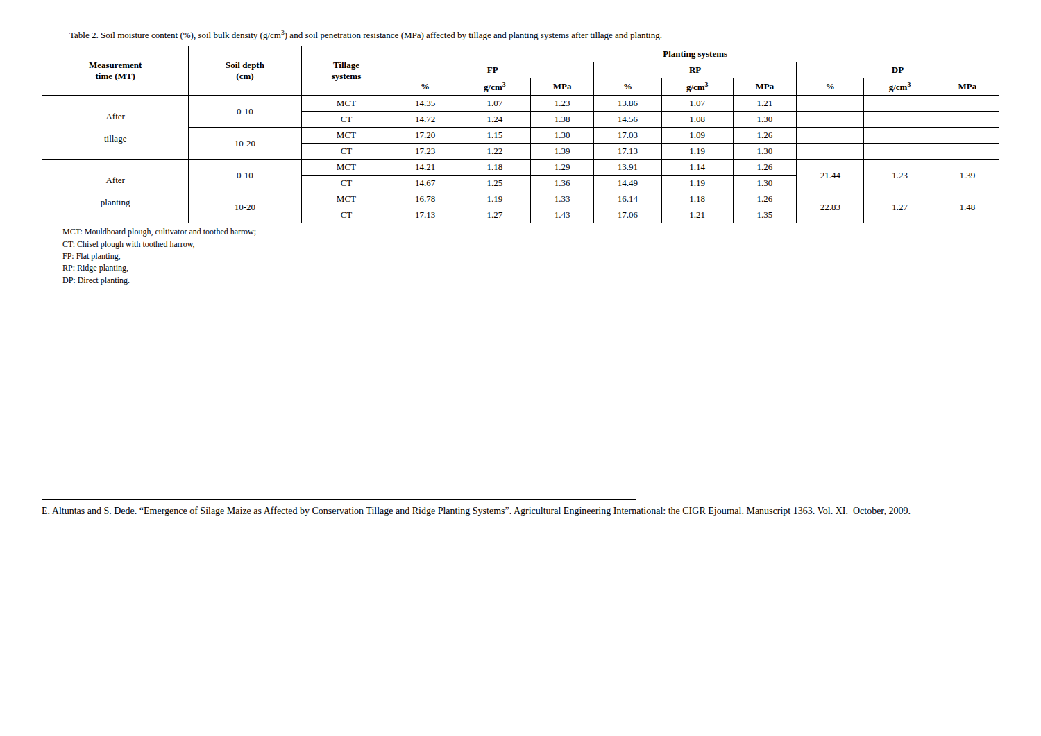Table 2. Soil moisture content (%), soil bulk density (g/cm3) and soil penetration resistance (MPa) affected by tillage and planting systems after tillage and planting.
| Measurement time (MT) | Soil depth (cm) | Tillage systems | Planting systems |
| --- | --- | --- | --- |
| FP | RP | DP |
| % | g/cm 3 | MPa | % | g/cm 3 | MPa | % | g/cm 3 | MPa |
| After tillage | 0-10 | MCT | 14.35 | 1.07 | 1.23 | 13.86 | 1.07 | 1.21 | | | |
| CT | 14.72 | 1.24 | 1.38 | 14.56 | 1.08 | 1.30 | | | |
| 10-20 | MCT | 17.20 | 1.15 | 1.30 | 17.03 | 1.09 | 1.26 | | | |
| CT | 17.23 | 1.22 | 1.39 | 17.13 | 1.19 | 1.30 | | | |
| After planting | 0-10 | MCT | 14.21 | 1.18 | 1.29 | 13.91 | 1.14 | 1.26 | 21.44 | 1.23 | 1.39 |
| CT | 14.67 | 1.25 | 1.36 | 14.49 | 1.19 | 1.30 |
| 10-20 | MCT | 16.78 | 1.19 | 1.33 | 16.14 | 1.18 | 1.26 | 22.83 | 1.27 | 1.48 |
| CT | 17.13 | 1.27 | 1.43 | 17.06 | 1.21 | 1.35 |
MCT: Mouldboard plough, cultivator and toothed harrow;
CT: Chisel plough with toothed harrow,
FP: Flat planting,
RP: Ridge planting,
DP: Direct planting.
E. Altuntas and S. Dede. “Emergence of Silage Maize as Affected by Conservation Tillage and Ridge Planting Systems”. Agricultural Engineering International: the CIGR Ejournal. Manuscript 1363. Vol. XI. October, 2009.